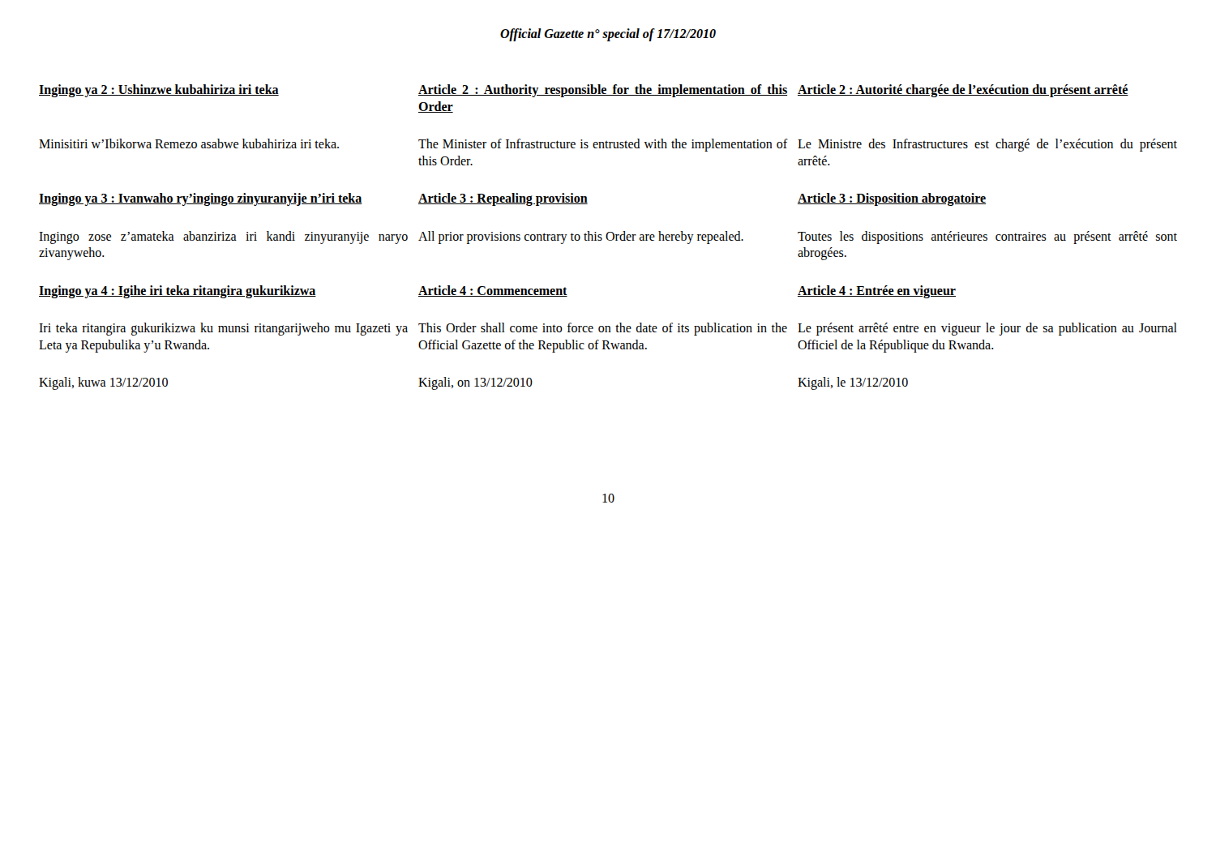Official Gazette n° special of 17/12/2010
| Ingingo ya 2 : Ushinzwe kubahiriza iri teka | Article 2 : Authority responsible for the implementation of this Order | Article 2 : Autorité chargée de l’exécution du présent arrêté |
| Minisitiri w’Ibikorwa Remezo asabwe kubahiriza iri teka. | The Minister of Infrastructure is entrusted with the implementation of this Order. | Le Ministre des Infrastructures est chargé de l’exécution du présent arrêté. |
| Ingingo ya 3 : Ivanwaho ry’ingingo zinyuranyije n’iri teka | Article 3 : Repealing provision | Article 3 : Disposition abrogatoire |
| Ingingo zose z’amateka abanziriza iri kandi zinyuranyije naryo zivanyweho. | All prior provisions contrary to this Order are hereby repealed. | Toutes les dispositions antérieures contraires au présent arrêté sont abrogées. |
| Ingingo ya 4 : Igihe iri teka ritangira gukurikizwa | Article 4 : Commencement | Article 4 : Entrée en vigueur |
| Iri teka ritangira gukurikizwa ku munsi ritangarijweho mu Igazeti ya Leta ya Repubulika y’u Rwanda. | This Order shall come into force on the date of its publication in the Official Gazette of the Republic of Rwanda. | Le présent arrêté entre en vigueur le jour de sa publication au Journal Officiel de la République du Rwanda. |
| Kigali, kuwa 13/12/2010 | Kigali, on 13/12/2010 | Kigali, le 13/12/2010 |
10